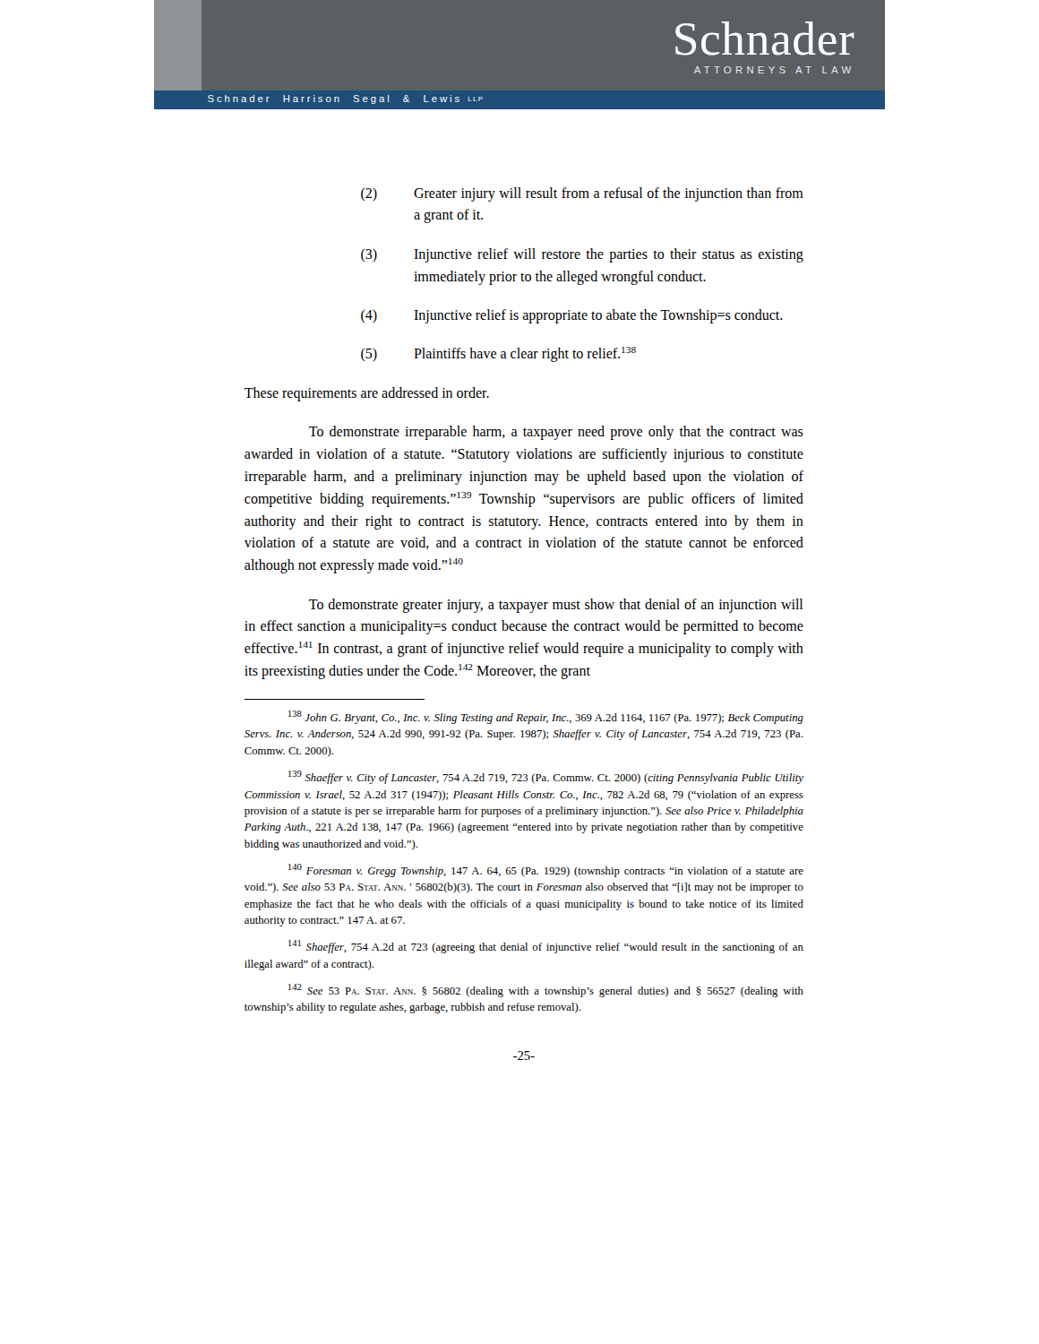Schnader
ATTORNEYS AT LAW
Schnader Harrison Segal & Lewis LLP
(2)
Greater injury will result from a refusal of the injunction than from a grant of it.
(3)
Injunctive relief will restore the parties to their status as existing immediately prior to the alleged wrongful conduct.
(4)
Injunctive relief is appropriate to abate the Township=s conduct.
(5)
Plaintiffs have a clear right to relief.138
These requirements are addressed in order.
To demonstrate irreparable harm, a taxpayer need prove only that the contract was awarded in violation of a statute. “Statutory violations are sufficiently injurious to constitute irreparable harm, and a preliminary injunction may be upheld based upon the violation of competitive bidding requirements.”139 Township “supervisors are public officers of limited authority and their right to contract is statutory. Hence, contracts entered into by them in violation of a statute are void, and a contract in violation of the statute cannot be enforced although not expressly made void.”140
To demonstrate greater injury, a taxpayer must show that denial of an injunction will in effect sanction a municipality=s conduct because the contract would be permitted to become effective.141 In contrast, a grant of injunctive relief would require a municipality to comply with its preexisting duties under the Code.142 Moreover, the grant
138 John G. Bryant, Co., Inc. v. Sling Testing and Repair, Inc., 369 A.2d 1164, 1167 (Pa. 1977); Beck Computing Servs. Inc. v. Anderson, 524 A.2d 990, 991-92 (Pa. Super. 1987); Shaeffer v. City of Lancaster, 754 A.2d 719, 723 (Pa. Commw. Ct. 2000).
139 Shaeffer v. City of Lancaster, 754 A.2d 719, 723 (Pa. Commw. Ct. 2000) (citing Pennsylvania Public Utility Commission v. Israel, 52 A.2d 317 (1947)); Pleasant Hills Constr. Co., Inc., 782 A.2d 68, 79 (“violation of an express provision of a statute is per se irreparable harm for purposes of a preliminary injunction.”). See also Price v. Philadelphia Parking Auth., 221 A.2d 138, 147 (Pa. 1966) (agreement “entered into by private negotiation rather than by competitive bidding was unauthorized and void.”).
140 Foresman v. Gregg Township, 147 A. 64, 65 (Pa. 1929) (township contracts “in violation of a statute are void.”). See also 53 Pa. Stat. Ann. ' 56802(b)(3). The court in Foresman also observed that “[i]t may not be improper to emphasize the fact that he who deals with the officials of a quasi municipality is bound to take notice of its limited authority to contract.” 147 A. at 67.
141 Shaeffer, 754 A.2d at 723 (agreeing that denial of injunctive relief “would result in the sanctioning of an illegal award” of a contract).
142 See 53 Pa. Stat. Ann. § 56802 (dealing with a township’s general duties) and § 56527 (dealing with township’s ability to regulate ashes, garbage, rubbish and refuse removal).
-25-